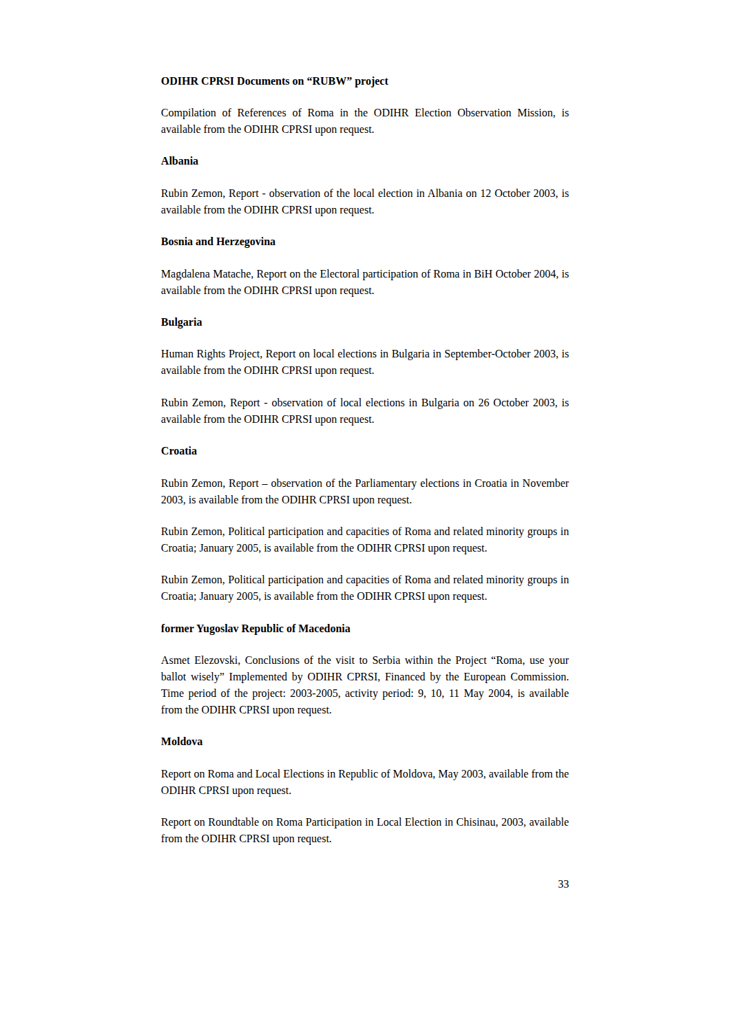ODIHR CPRSI Documents on “RUBW” project
Compilation of References of Roma in the ODIHR Election Observation Mission, is available from the ODIHR CPRSI upon request.
Albania
Rubin Zemon, Report - observation of the local election in Albania on 12 October 2003, is available from the ODIHR CPRSI upon request.
Bosnia and Herzegovina
Magdalena Matache, Report on the Electoral participation of Roma in BiH October 2004, is available from the ODIHR CPRSI upon request.
Bulgaria
Human Rights Project, Report on local elections in Bulgaria in September-October 2003, is available from the ODIHR CPRSI upon request.
Rubin Zemon, Report - observation of local elections in Bulgaria on 26 October 2003, is available from the ODIHR CPRSI upon request.
Croatia
Rubin Zemon, Report – observation of the Parliamentary elections in Croatia in November 2003, is available from the ODIHR CPRSI upon request.
Rubin Zemon, Political participation and capacities of Roma and related minority groups in Croatia; January 2005, is available from the ODIHR CPRSI upon request.
Rubin Zemon, Political participation and capacities of Roma and related minority groups in Croatia; January 2005, is available from the ODIHR CPRSI upon request.
former Yugoslav Republic of Macedonia
Asmet Elezovski, Conclusions of the visit to Serbia within the Project “Roma, use your ballot wisely” Implemented by ODIHR CPRSI, Financed by the European Commission. Time period of the project: 2003-2005, activity period: 9, 10, 11 May 2004, is available from the ODIHR CPRSI upon request.
Moldova
Report on Roma and Local Elections in Republic of Moldova, May 2003, available from the ODIHR CPRSI upon request.
Report on Roundtable on Roma Participation in Local Election in Chisinau, 2003, available from the ODIHR CPRSI upon request.
33